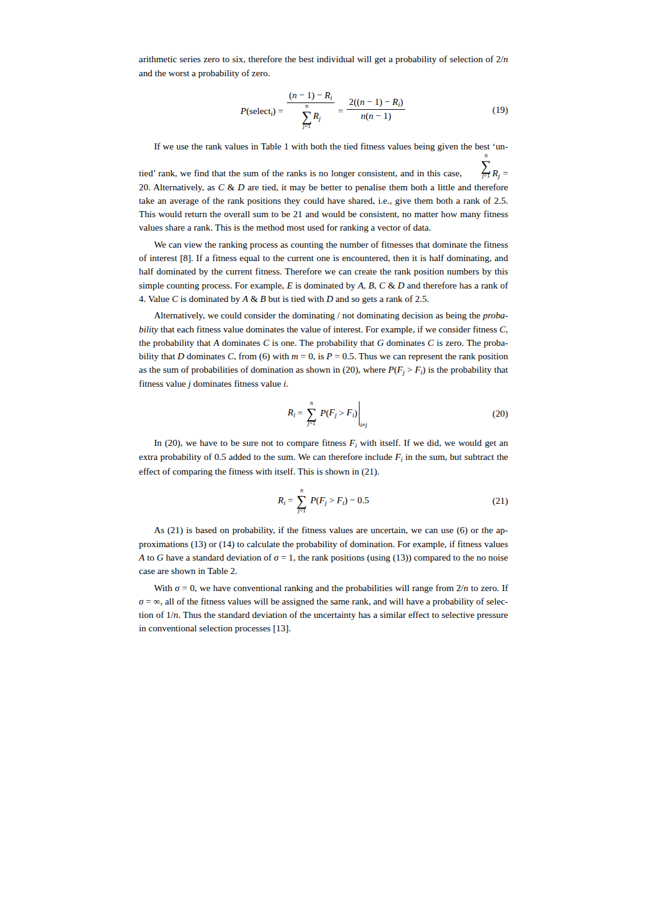arithmetic series zero to six, therefore the best individual will get a probability of selection of 2/n and the worst a probability of zero.
P(select i) = (n − 1) − Ri n∑j=1 Rj = 2((n − 1) − Ri) n(n − 1) (19)
If we use the rank values in Table 1 with both the tied fitness values being given the best ‘untied’ rank, we find that the sum of the ranks is no longer consistent, and in this case, n∑j=1 Rj = 20. Alternatively, as C & D are tied, it may be better to penalise them both a little and therefore take an average of the rank positions they could have shared, i.e., give them both a rank of 2.5. This would return the overall sum to be 21 and would be consistent, no matter how many fitness values share a rank. This is the method most used for ranking a vector of data.
We can view the ranking process as counting the number of fitnesses that dominate the fitness of interest [8]. If a fitness equal to the current one is encountered, then it is half dominating, and half dominated by the current fitness. Therefore we can create the rank position numbers by this simple counting process. For example, E is dominated by A, B, C & D and therefore has a rank of 4. Value C is dominated by A & B but is tied with D and so gets a rank of 2.5.
Alternatively, we could consider the dominating / not dominating decision as being the probability that each fitness value dominates the value of interest. For example, if we consider fitness C, the probability that A dominates C is one. The probability that G dominates C is zero. The probability that D dominates C, from (6) with m = 0, is P = 0.5. Thus we can represent the rank position as the sum of probabilities of domination as shown in (20), where P(Fj > Fi) is the probability that fitness value j dominates fitness value i.
Ri = n∑j=1 P(Fj > Fi) i≠j (20)
In (20), we have to be sure not to compare fitness Fi with itself. If we did, we would get an extra probability of 0.5 added to the sum. We can therefore include Fi in the sum, but subtract the effect of comparing the fitness with itself. This is shown in (21).
Ri = n∑j=1 P(Fj > Fi) − 0.5 (21)
As (21) is based on probability, if the fitness values are uncertain, we can use (6) or the approximations (13) or (14) to calculate the probability of domination. For example, if fitness values A to G have a standard deviation of σ = 1, the rank positions (using (13)) compared to the no noise case are shown in Table 2.
With σ = 0, we have conventional ranking and the probabilities will range from 2/n to zero. If σ = ∞, all of the fitness values will be assigned the same rank, and will have a probability of selection of 1/n. Thus the standard deviation of the uncertainty has a similar effect to selective pressure in conventional selection processes [13].